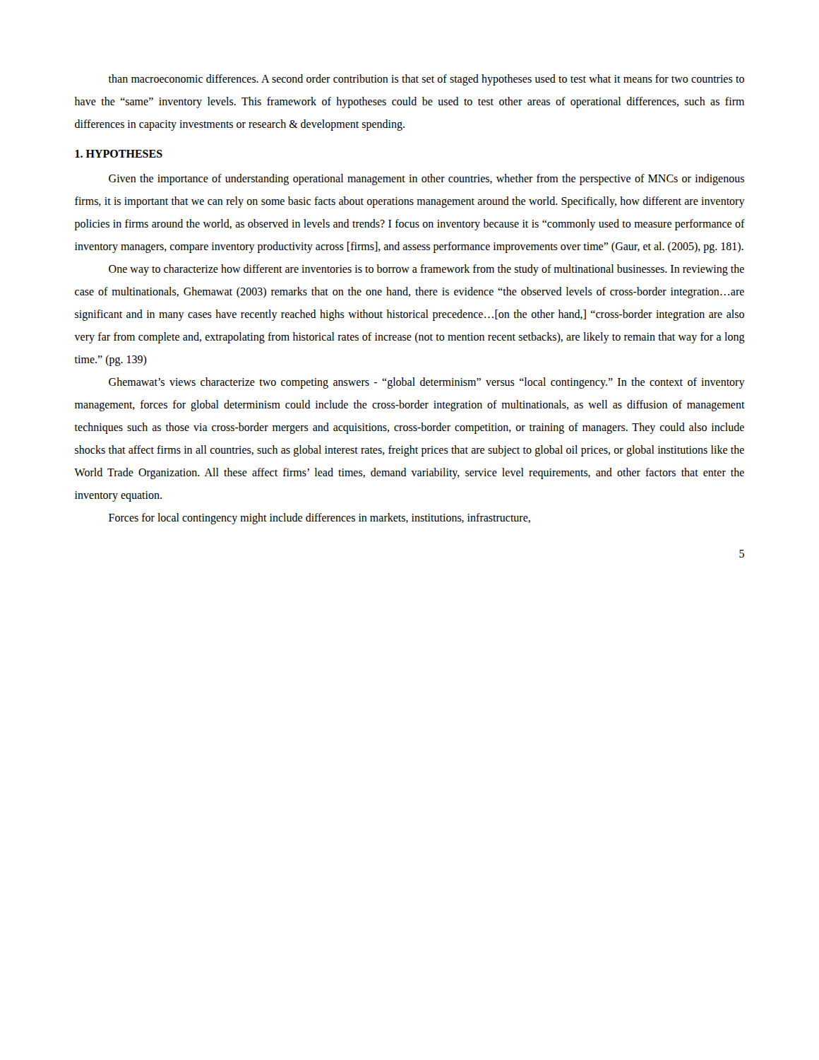than macroeconomic differences. A second order contribution is that set of staged hypotheses used to test what it means for two countries to have the “same” inventory levels. This framework of hypotheses could be used to test other areas of operational differences, such as firm differences in capacity investments or research & development spending.
1. HYPOTHESES
Given the importance of understanding operational management in other countries, whether from the perspective of MNCs or indigenous firms, it is important that we can rely on some basic facts about operations management around the world. Specifically, how different are inventory policies in firms around the world, as observed in levels and trends? I focus on inventory because it is “commonly used to measure performance of inventory managers, compare inventory productivity across [firms], and assess performance improvements over time” (Gaur, et al. (2005), pg. 181).
One way to characterize how different are inventories is to borrow a framework from the study of multinational businesses. In reviewing the case of multinationals, Ghemawat (2003) remarks that on the one hand, there is evidence “the observed levels of cross-border integration…are significant and in many cases have recently reached highs without historical precedence…[on the other hand,] “cross-border integration are also very far from complete and, extrapolating from historical rates of increase (not to mention recent setbacks), are likely to remain that way for a long time.” (pg. 139)
Ghemawat’s views characterize two competing answers - “global determinism” versus “local contingency.” In the context of inventory management, forces for global determinism could include the cross-border integration of multinationals, as well as diffusion of management techniques such as those via cross-border mergers and acquisitions, cross-border competition, or training of managers. They could also include shocks that affect firms in all countries, such as global interest rates, freight prices that are subject to global oil prices, or global institutions like the World Trade Organization. All these affect firms’ lead times, demand variability, service level requirements, and other factors that enter the inventory equation.
Forces for local contingency might include differences in markets, institutions, infrastructure,
5